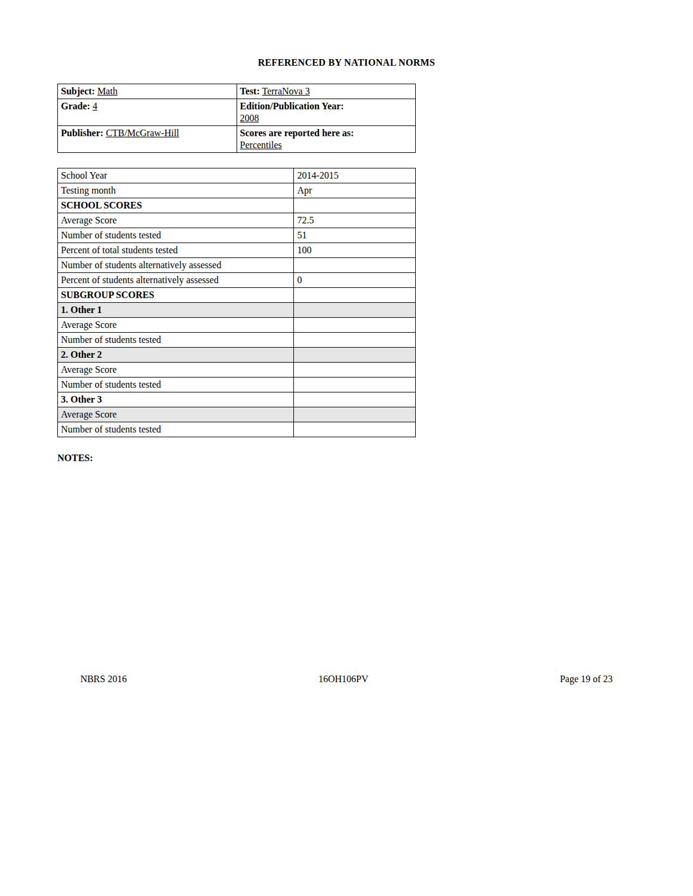REFERENCED BY NATIONAL NORMS
| Subject: Math | Test: TerraNova 3 |
| Grade: 4 | Edition/Publication Year: 2008 |
| Publisher: CTB/McGraw-Hill | Scores are reported here as: Percentiles |
| School Year | 2014-2015 |
| Testing month | Apr |
| SCHOOL SCORES | |
| Average Score | 72.5 |
| Number of students tested | 51 |
| Percent of total students tested | 100 |
| Number of students alternatively assessed | |
| Percent of students alternatively assessed | 0 |
| SUBGROUP SCORES | |
| 1. Other 1 | |
| Average Score | |
| Number of students tested | |
| 2. Other 2 | |
| Average Score | |
| Number of students tested | |
| 3. Other 3 | |
| Average Score | |
| Number of students tested | |
NOTES:
NBRS 2016 16OH106PV Page 19 of 23